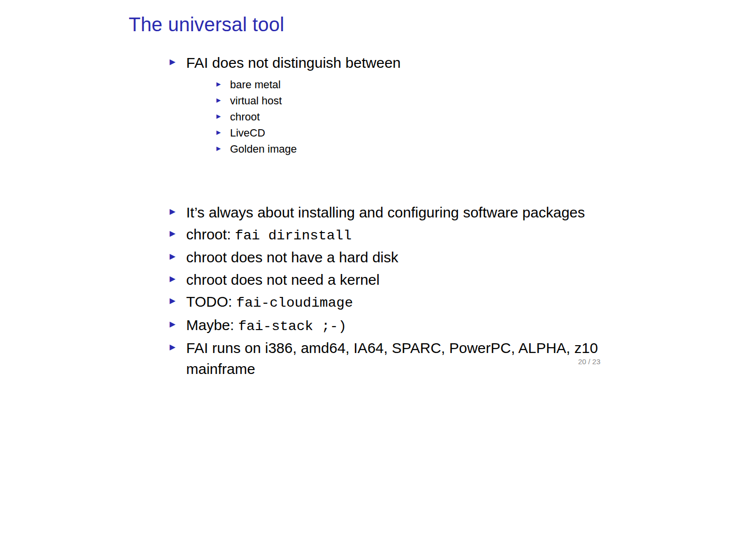The universal tool
FAI does not distinguish between
bare metal
virtual host
chroot
LiveCD
Golden image
It’s always about installing and configuring software packages
chroot: fai dirinstall
chroot does not have a hard disk
chroot does not need a kernel
TODO: fai-cloudimage
Maybe: fai-stack ;-)
FAI runs on i386, amd64, IA64, SPARC, PowerPC, ALPHA, z10 mainframe
20 / 23